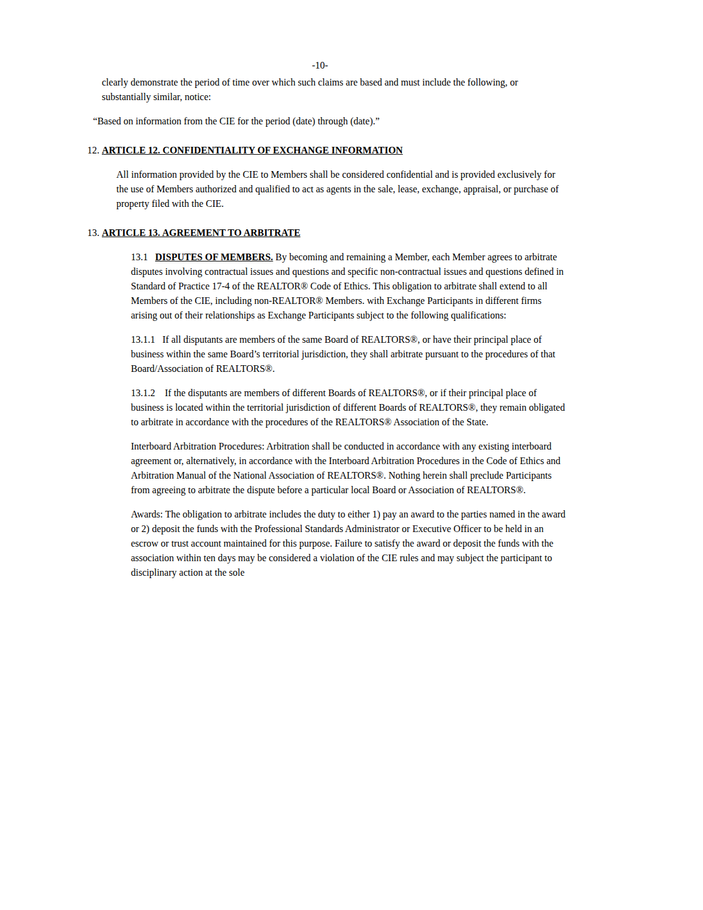-10-
clearly demonstrate the period of time over which such claims are based and must include the following, or substantially similar, notice:
“Based on information from the CIE for the period (date) through (date).”
12. ARTICLE 12. CONFIDENTIALITY OF EXCHANGE INFORMATION
All information provided by the CIE to Members shall be considered confidential and is provided exclusively for the use of Members authorized and qualified to act as agents in the sale, lease, exchange, appraisal, or purchase of property filed with the CIE.
13. ARTICLE 13. AGREEMENT TO ARBITRATE
13.1 DISPUTES OF MEMBERS. By becoming and remaining a Member, each Member agrees to arbitrate disputes involving contractual issues and questions and specific non-contractual issues and questions defined in Standard of Practice 17-4 of the REALTOR® Code of Ethics. This obligation to arbitrate shall extend to all Members of the CIE, including non-REALTOR® Members. with Exchange Participants in different firms arising out of their relationships as Exchange Participants subject to the following qualifications:
13.1.1 If all disputants are members of the same Board of REALTORS®, or have their principal place of business within the same Board’s territorial jurisdiction, they shall arbitrate pursuant to the procedures of that Board/Association of REALTORS®.
13.1.2 If the disputants are members of different Boards of REALTORS®, or if their principal place of business is located within the territorial jurisdiction of different Boards of REALTORS®, they remain obligated to arbitrate in accordance with the procedures of the REALTORS® Association of the State.
Interboard Arbitration Procedures: Arbitration shall be conducted in accordance with any existing interboard agreement or, alternatively, in accordance with the Interboard Arbitration Procedures in the Code of Ethics and Arbitration Manual of the National Association of REALTORS®. Nothing herein shall preclude Participants from agreeing to arbitrate the dispute before a particular local Board or Association of REALTORS®.
Awards: The obligation to arbitrate includes the duty to either 1) pay an award to the parties named in the award or 2) deposit the funds with the Professional Standards Administrator or Executive Officer to be held in an escrow or trust account maintained for this purpose. Failure to satisfy the award or deposit the funds with the association within ten days may be considered a violation of the CIE rules and may subject the participant to disciplinary action at the sole